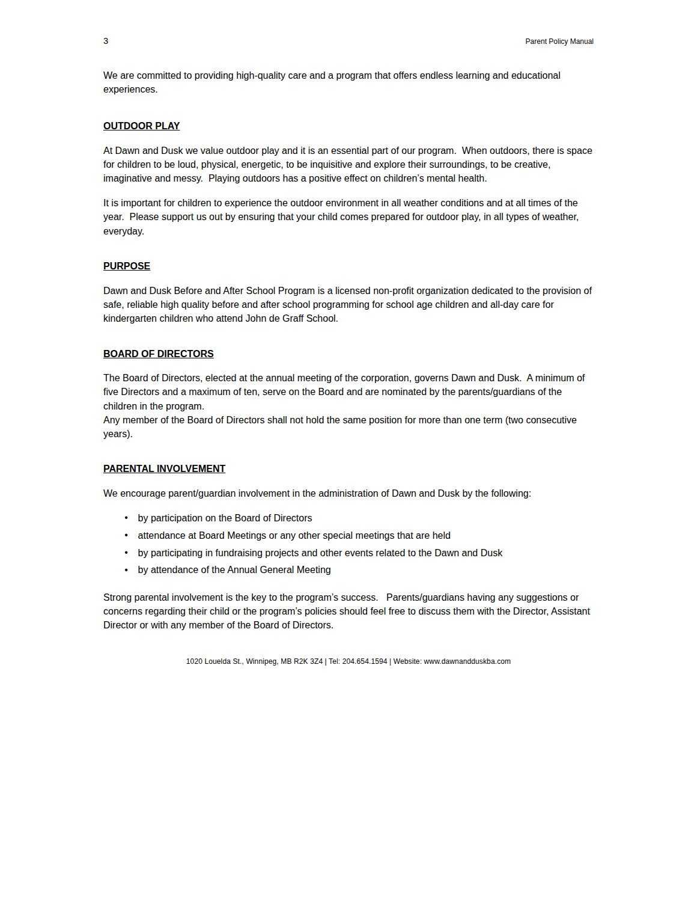3 Parent Policy Manual
We are committed to providing high-quality care and a program that offers endless learning and educational experiences.
OUTDOOR PLAY
At Dawn and Dusk we value outdoor play and it is an essential part of our program. When outdoors, there is space for children to be loud, physical, energetic, to be inquisitive and explore their surroundings, to be creative, imaginative and messy. Playing outdoors has a positive effect on children’s mental health.
It is important for children to experience the outdoor environment in all weather conditions and at all times of the year. Please support us out by ensuring that your child comes prepared for outdoor play, in all types of weather, everyday.
PURPOSE
Dawn and Dusk Before and After School Program is a licensed non-profit organization dedicated to the provision of safe, reliable high quality before and after school programming for school age children and all-day care for kindergarten children who attend John de Graff School.
BOARD OF DIRECTORS
The Board of Directors, elected at the annual meeting of the corporation, governs Dawn and Dusk. A minimum of five Directors and a maximum of ten, serve on the Board and are nominated by the parents/guardians of the children in the program.
Any member of the Board of Directors shall not hold the same position for more than one term (two consecutive years).
PARENTAL INVOLVEMENT
We encourage parent/guardian involvement in the administration of Dawn and Dusk by the following:
by participation on the Board of Directors
attendance at Board Meetings or any other special meetings that are held
by participating in fundraising projects and other events related to the Dawn and Dusk
by attendance of the Annual General Meeting
Strong parental involvement is the key to the program’s success. Parents/guardians having any suggestions or concerns regarding their child or the program’s policies should feel free to discuss them with the Director, Assistant Director or with any member of the Board of Directors.
1020 Louelda St., Winnipeg, MB R2K 3Z4 | Tel: 204.654.1594 | Website: www.dawnandduskba.com